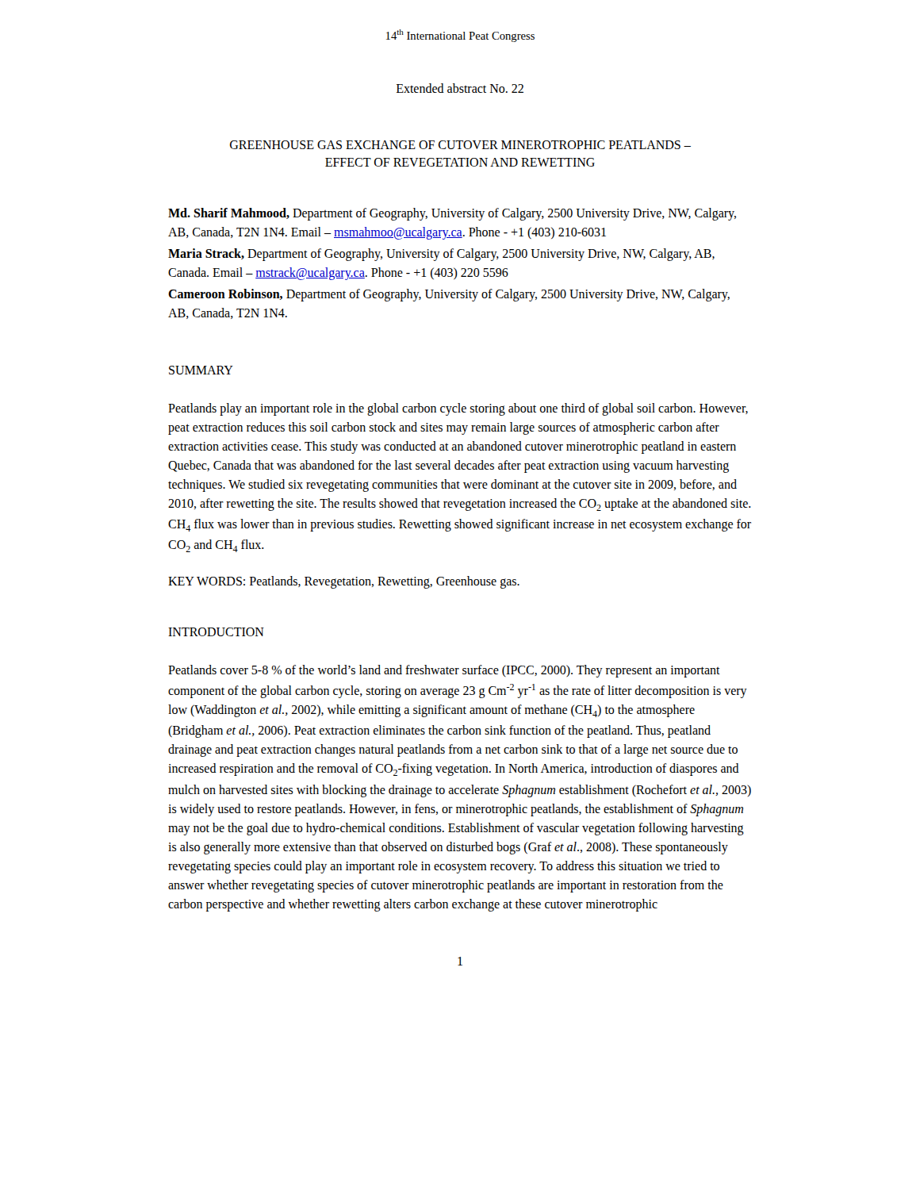14th International Peat Congress
Extended abstract No. 22
Greenhouse Gas Exchange of Cutover Minerotrophic Peatlands –
Effect of Revegetation and Rewetting
Md. Sharif Mahmood, Department of Geography, University of Calgary, 2500 University Drive, NW, Calgary, AB, Canada, T2N 1N4. Email – msmahmoo@ucalgary.ca. Phone - +1 (403) 210-6031
Maria Strack, Department of Geography, University of Calgary, 2500 University Drive, NW, Calgary, AB, Canada. Email – mstrack@ucalgary.ca. Phone - +1 (403) 220 5596
Cameroon Robinson, Department of Geography, University of Calgary, 2500 University Drive, NW, Calgary, AB, Canada, T2N 1N4.
Summary
Peatlands play an important role in the global carbon cycle storing about one third of global soil carbon. However, peat extraction reduces this soil carbon stock and sites may remain large sources of atmospheric carbon after extraction activities cease. This study was conducted at an abandoned cutover minerotrophic peatland in eastern Quebec, Canada that was abandoned for the last several decades after peat extraction using vacuum harvesting techniques. We studied six revegetating communities that were dominant at the cutover site in 2009, before, and 2010, after rewetting the site. The results showed that revegetation increased the CO2 uptake at the abandoned site. CH4 flux was lower than in previous studies. Rewetting showed significant increase in net ecosystem exchange for CO2 and CH4 flux.
KEY WORDS: Peatlands, Revegetation, Rewetting, Greenhouse gas.
Introduction
Peatlands cover 5-8 % of the world’s land and freshwater surface (IPCC, 2000). They represent an important component of the global carbon cycle, storing on average 23 g Cm-2 yr-1 as the rate of litter decomposition is very low (Waddington et al., 2002), while emitting a significant amount of methane (CH4) to the atmosphere (Bridgham et al., 2006). Peat extraction eliminates the carbon sink function of the peatland. Thus, peatland drainage and peat extraction changes natural peatlands from a net carbon sink to that of a large net source due to increased respiration and the removal of CO2-fixing vegetation. In North America, introduction of diaspores and mulch on harvested sites with blocking the drainage to accelerate Sphagnum establishment (Rochefort et al., 2003) is widely used to restore peatlands. However, in fens, or minerotrophic peatlands, the establishment of Sphagnum may not be the goal due to hydro-chemical conditions. Establishment of vascular vegetation following harvesting is also generally more extensive than that observed on disturbed bogs (Graf et al., 2008). These spontaneously revegetating species could play an important role in ecosystem recovery. To address this situation we tried to answer whether revegetating species of cutover minerotrophic peatlands are important in restoration from the carbon perspective and whether rewetting alters carbon exchange at these cutover minerotrophic
1